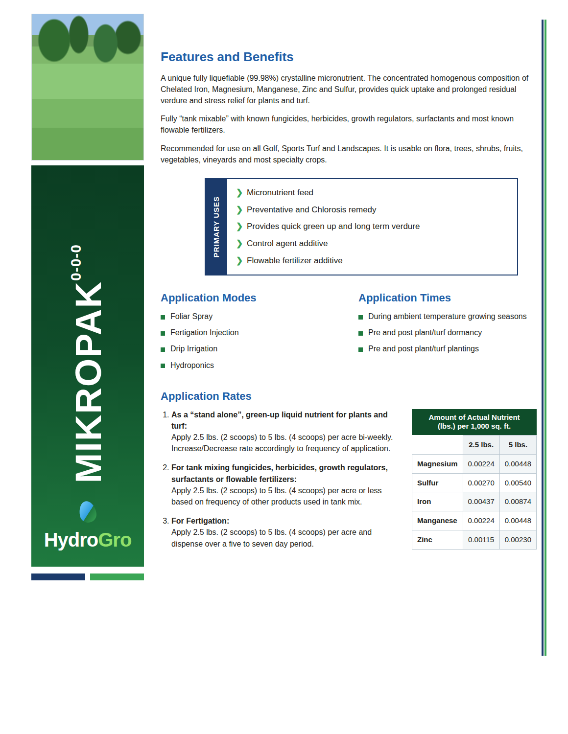MIKROPAK0-0-0
Hydro Gro
Features and Benefits
A unique fully liquefiable (99.98%) crystalline micronutrient. The concentrated homogenous composition of Chelated Iron, Magnesium, Manganese, Zinc and Sulfur, provides quick uptake and prolonged residual verdure and stress relief for plants and turf.
Fully “tank mixable” with known fungicides, herbicides, growth regulators, surfactants and most known flowable fertilizers.
Recommended for use on all Golf, Sports Turf and Landscapes. It is usable on flora, trees, shrubs, fruits, vegetables, vineyards and most specialty crops.
Primary Uses
Micronutrient feed
Preventative and Chlorosis remedy
Provides quick green up and long term verdure
Control agent additive
Flowable fertilizer additive
Application Modes
Foliar Spray
Fertigation Injection
Drip Irrigation
Hydroponics
Application Times
During ambient temperature growing seasons
Pre and post plant/turf dormancy
Pre and post plant/turf plantings
Application Rates
As a “stand alone”, green-up liquid nutrient for plants and turf: Apply 2.5 lbs. (2 scoops) to 5 lbs. (4 scoops) per acre bi-weekly. Increase/Decrease rate accordingly to frequency of application.
For tank mixing fungicides, herbicides, growth regulators, surfactants or flowable fertilizers: Apply 2.5 lbs. (2 scoops) to 5 lbs. (4 scoops) per acre or less based on frequency of other products used in tank mix.
For Fertigation: Apply 2.5 lbs. (2 scoops) to 5 lbs. (4 scoops) per acre and dispense over a five to seven day period.
Amount of Actual Nutrient (lbs.) per 1,000 sq. ft.
| | 2.5 lbs. | 5 lbs. |
| --- | --- | --- |
| Magnesium | 0.00224 | 0.00448 |
| Sulfur | 0.00270 | 0.00540 |
| Iron | 0.00437 | 0.00874 |
| Manganese | 0.00224 | 0.00448 |
| Zinc | 0.00115 | 0.00230 |